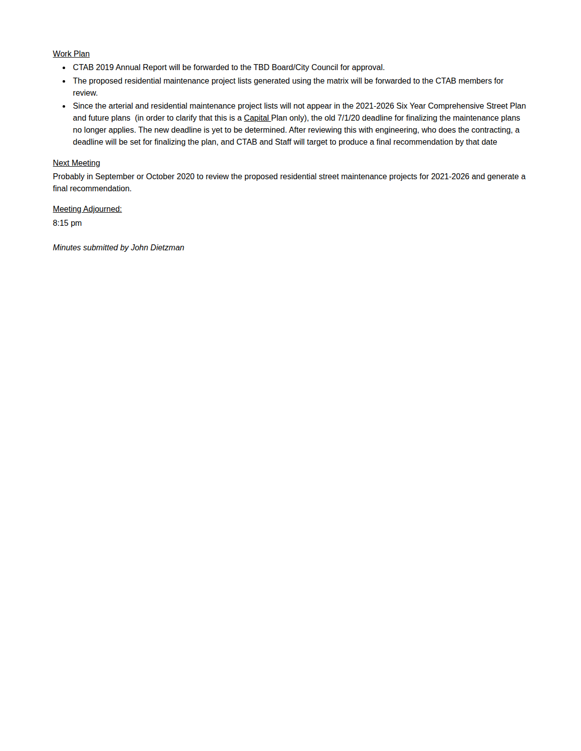Work Plan
CTAB 2019 Annual Report will be forwarded to the TBD Board/City Council for approval.
The proposed residential maintenance project lists generated using the matrix will be forwarded to the CTAB members for review.
Since the arterial and residential maintenance project lists will not appear in the 2021-2026 Six Year Comprehensive Street Plan and future plans (in order to clarify that this is a Capital Plan only), the old 7/1/20 deadline for finalizing the maintenance plans no longer applies. The new deadline is yet to be determined. After reviewing this with engineering, who does the contracting, a deadline will be set for finalizing the plan, and CTAB and Staff will target to produce a final recommendation by that date
Next Meeting
Probably in September or October 2020 to review the proposed residential street maintenance projects for 2021-2026 and generate a final recommendation.
Meeting Adjourned:
8:15 pm
Minutes submitted by John Dietzman